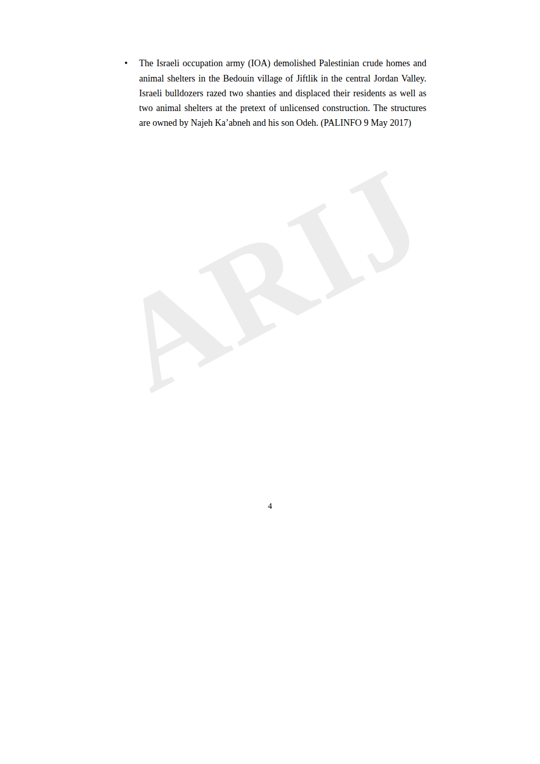ARIJ
The Israeli occupation army (IOA) demolished Palestinian crude homes and animal shelters in the Bedouin village of Jiftlik in the central Jordan Valley. Israeli bulldozers razed two shanties and displaced their residents as well as two animal shelters at the pretext of unlicensed construction. The structures are owned by Najeh Ka’abneh and his son Odeh. (PALINFO 9 May 2017)
4